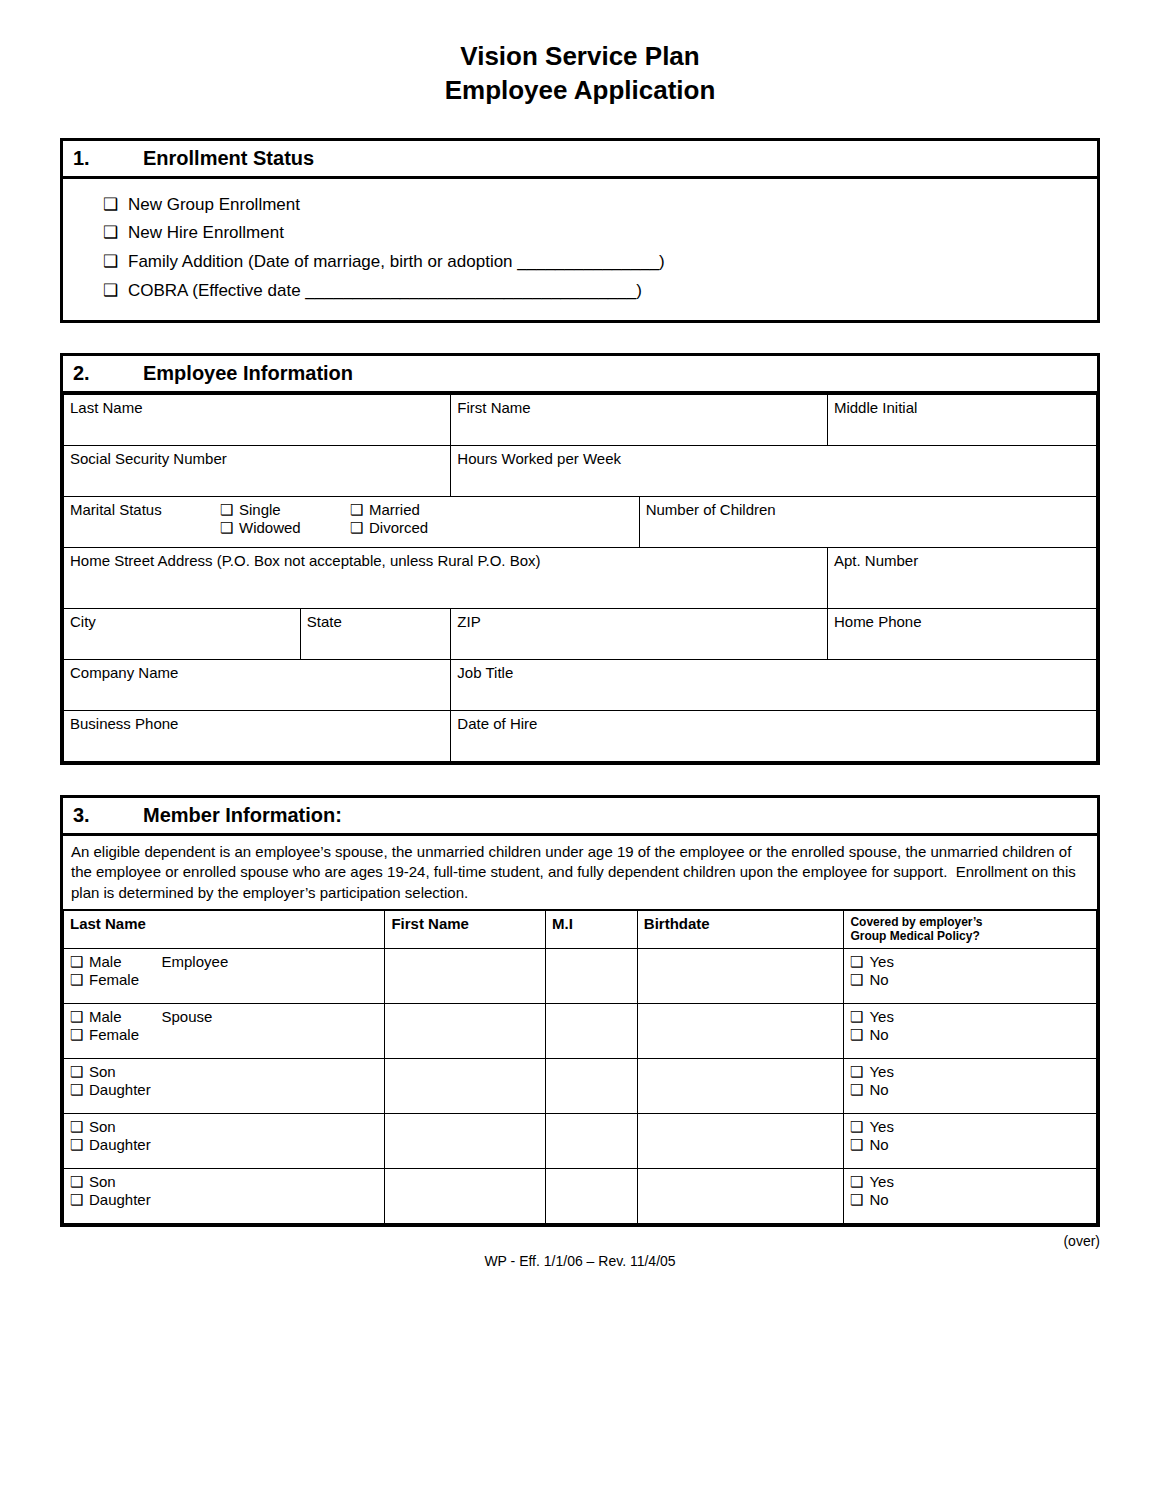Vision Service Plan
Employee Application
1. Enrollment Status
New Group Enrollment
New Hire Enrollment
Family Addition (Date of marriage, birth or adoption _______________)
COBRA (Effective date ___________________________________)
2. Employee Information
| Last Name | First Name | Middle Initial |
| Social Security Number | Hours Worked per Week |
| Marital Status Single Married Widowed Divorced | Number of Children |
| Home Street Address (P.O. Box not acceptable, unless Rural P.O. Box) | Apt. Number |
| City | State | ZIP | Home Phone |
| Company Name | Job Title |
| Business Phone | Date of Hire |
3. Member Information:
An eligible dependent is an employee’s spouse, the unmarried children under age 19 of the employee or the enrolled spouse, the unmarried children of the employee or enrolled spouse who are ages 19-24, full-time student, and fully dependent children upon the employee for support. Enrollment on this plan is determined by the employer’s participation selection.
| Last Name | First Name | M.I | Birthdate | Covered by employer’s Group Medical Policy? |
| --- | --- | --- | --- | --- |
| Male Employee Female | | | | Yes No |
| Male Spouse Female | | | | Yes No |
| Son Daughter | | | | Yes No |
| Son Daughter | | | | Yes No |
| Son Daughter | | | | Yes No |
(over)
WP - Eff. 1/1/06 – Rev. 11/4/05